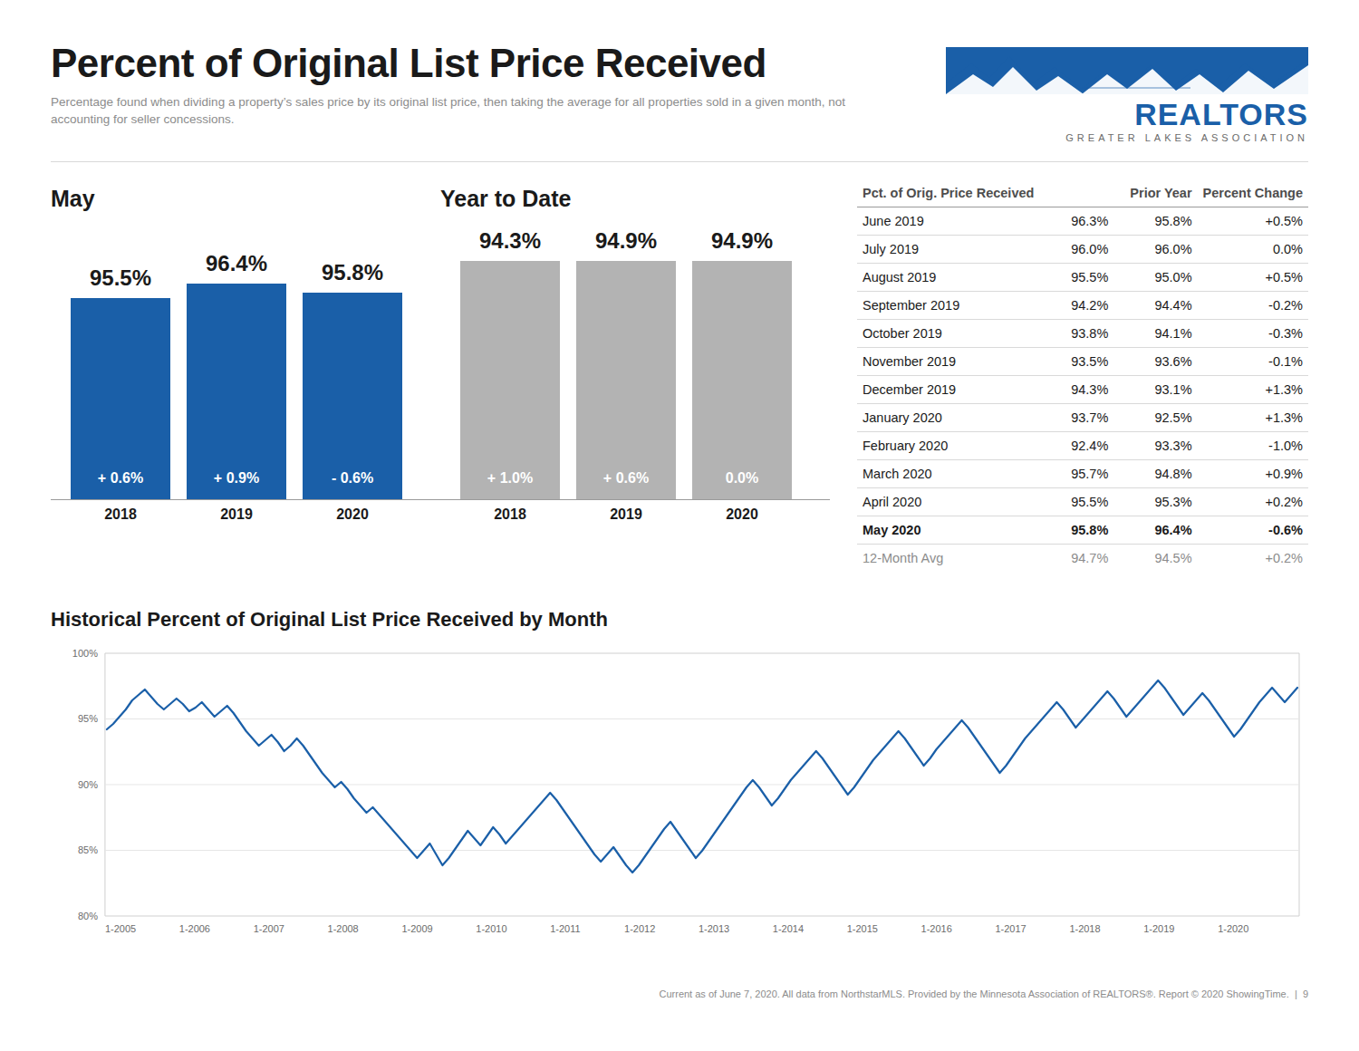Percent of Original List Price Received
Percentage found when dividing a property’s sales price by its original list price, then taking the average for all properties sold in a given month, not accounting for seller concessions.
REALTORS GREATER LAKES ASSOCIATION
May
95.5%
+ 0.6%
96.4%
+ 0.9%
95.8%
- 0.6%
201820192020
Year to Date
94.3%
+ 1.0%
94.9%
+ 0.6%
94.9%
0.0%
201820192020
| Pct. of Orig. Price Received | | Prior Year | Percent Change |
| --- | --- | --- | --- |
| June 2019 | 96.3% | 95.8% | +0.5% |
| July 2019 | 96.0% | 96.0% | 0.0% |
| August 2019 | 95.5% | 95.0% | +0.5% |
| September 2019 | 94.2% | 94.4% | -0.2% |
| October 2019 | 93.8% | 94.1% | -0.3% |
| November 2019 | 93.5% | 93.6% | -0.1% |
| December 2019 | 94.3% | 93.1% | +1.3% |
| January 2020 | 93.7% | 92.5% | +1.3% |
| February 2020 | 92.4% | 93.3% | -1.0% |
| March 2020 | 95.7% | 94.8% | +0.9% |
| April 2020 | 95.5% | 95.3% | +0.2% |
| May 2020 | 95.8% | 96.4% | -0.6% |
| 12-Month Avg | 94.7% | 94.5% | +0.2% |
Historical Percent of Original List Price Received by Month
100% 95% 90% 85% 80% 1-2005 1-2006 1-2007 1-2008 1-2009 1-2010 1-2011 1-2012 1-2013 1-2014 1-2015 1-2016 1-2017 1-2018 1-2019 1-2020
Current as of June 7, 2020. All data from NorthstarMLS. Provided by the Minnesota Association of REALTORS®. Report © 2020 ShowingTime. | 9